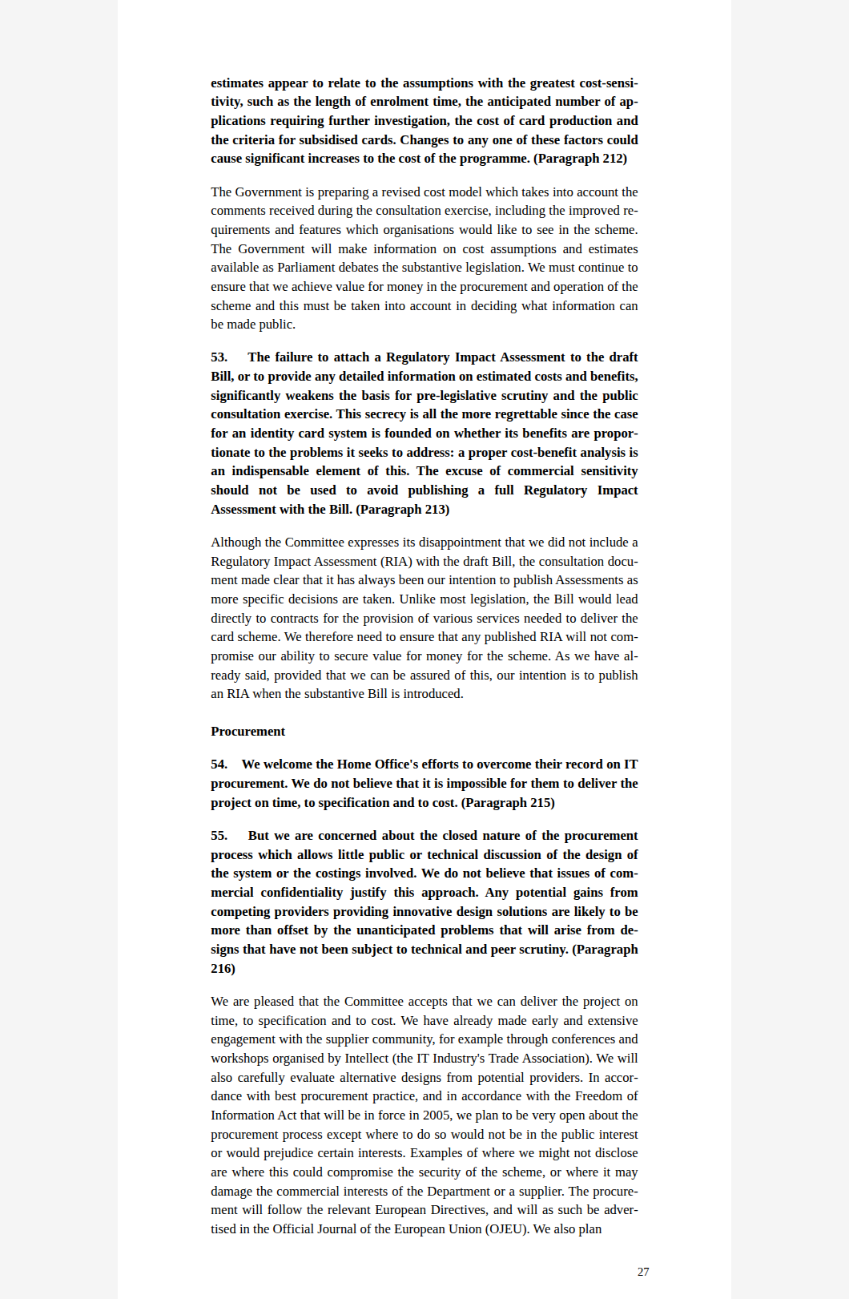estimates appear to relate to the assumptions with the greatest cost-sensitivity, such as the length of enrolment time, the anticipated number of applications requiring further investigation, the cost of card production and the criteria for subsidised cards. Changes to any one of these factors could cause significant increases to the cost of the programme. (Paragraph 212)
The Government is preparing a revised cost model which takes into account the comments received during the consultation exercise, including the improved requirements and features which organisations would like to see in the scheme. The Government will make information on cost assumptions and estimates available as Parliament debates the substantive legislation. We must continue to ensure that we achieve value for money in the procurement and operation of the scheme and this must be taken into account in deciding what information can be made public.
53. The failure to attach a Regulatory Impact Assessment to the draft Bill, or to provide any detailed information on estimated costs and benefits, significantly weakens the basis for pre-legislative scrutiny and the public consultation exercise. This secrecy is all the more regrettable since the case for an identity card system is founded on whether its benefits are proportionate to the problems it seeks to address: a proper cost-benefit analysis is an indispensable element of this. The excuse of commercial sensitivity should not be used to avoid publishing a full Regulatory Impact Assessment with the Bill. (Paragraph 213)
Although the Committee expresses its disappointment that we did not include a Regulatory Impact Assessment (RIA) with the draft Bill, the consultation document made clear that it has always been our intention to publish Assessments as more specific decisions are taken. Unlike most legislation, the Bill would lead directly to contracts for the provision of various services needed to deliver the card scheme. We therefore need to ensure that any published RIA will not compromise our ability to secure value for money for the scheme. As we have already said, provided that we can be assured of this, our intention is to publish an RIA when the substantive Bill is introduced.
Procurement
54. We welcome the Home Office's efforts to overcome their record on IT procurement. We do not believe that it is impossible for them to deliver the project on time, to specification and to cost. (Paragraph 215)
55. But we are concerned about the closed nature of the procurement process which allows little public or technical discussion of the design of the system or the costings involved. We do not believe that issues of commercial confidentiality justify this approach. Any potential gains from competing providers providing innovative design solutions are likely to be more than offset by the unanticipated problems that will arise from designs that have not been subject to technical and peer scrutiny. (Paragraph 216)
We are pleased that the Committee accepts that we can deliver the project on time, to specification and to cost. We have already made early and extensive engagement with the supplier community, for example through conferences and workshops organised by Intellect (the IT Industry's Trade Association). We will also carefully evaluate alternative designs from potential providers. In accordance with best procurement practice, and in accordance with the Freedom of Information Act that will be in force in 2005, we plan to be very open about the procurement process except where to do so would not be in the public interest or would prejudice certain interests. Examples of where we might not disclose are where this could compromise the security of the scheme, or where it may damage the commercial interests of the Department or a supplier. The procurement will follow the relevant European Directives, and will as such be advertised in the Official Journal of the European Union (OJEU). We also plan
27